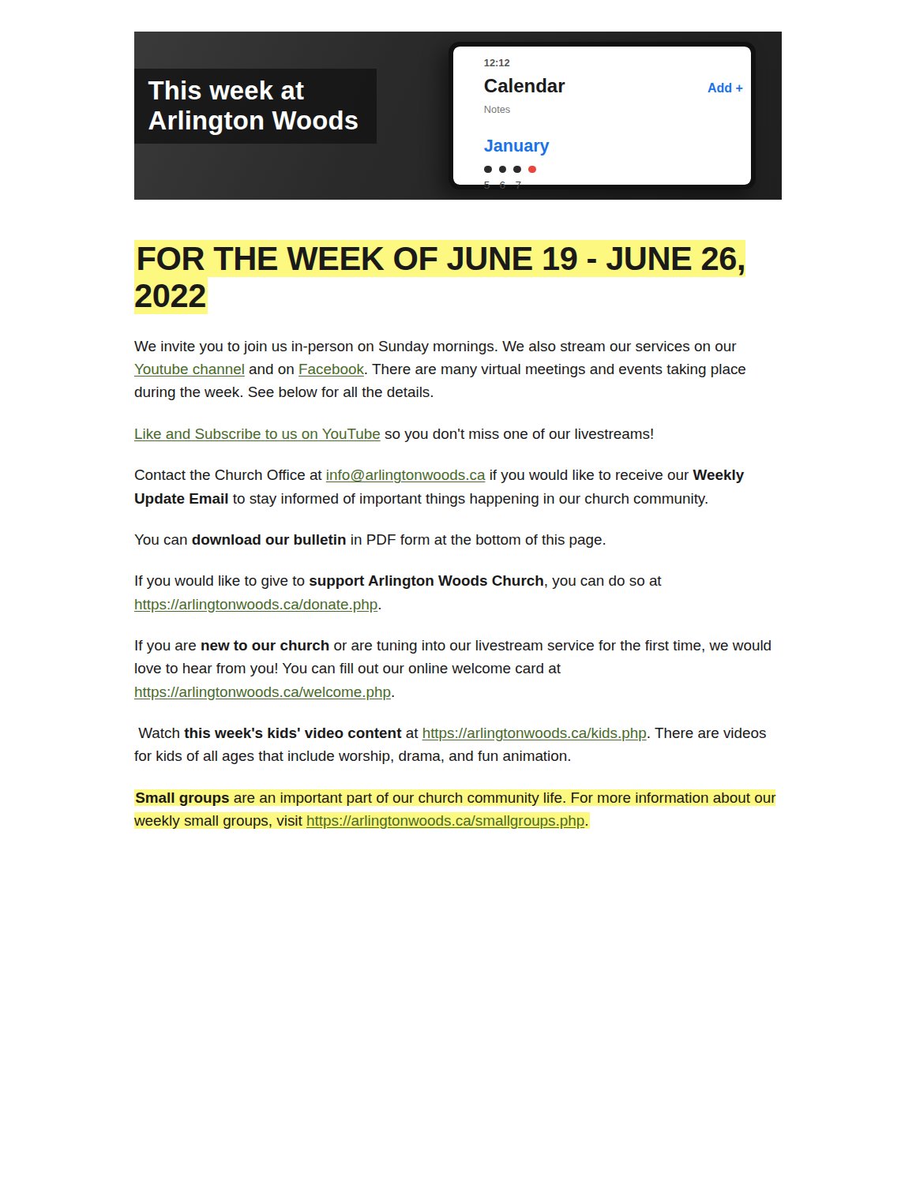This week at
Arlington Woods
12:12
Calendar Add +
Notes
January
567
FOR THE WEEK OF JUNE 19 - JUNE 26, 2022
We invite you to join us in-person on Sunday mornings. We also stream our services on our Youtube channel and on Facebook. There are many virtual meetings and events taking place during the week. See below for all the details.
Like and Subscribe to us on YouTube so you don't miss one of our livestreams!
Contact the Church Office at info@arlingtonwoods.ca if you would like to receive our Weekly Update Email to stay informed of important things happening in our church community.
You can download our bulletin in PDF form at the bottom of this page.
If you would like to give to support Arlington Woods Church, you can do so at https://arlingtonwoods.ca/donate.php.
If you are new to our church or are tuning into our livestream service for the first time, we would love to hear from you! You can fill out our online welcome card at https://arlingtonwoods.ca/welcome.php.
Watch this week's kids' video content at https://arlingtonwoods.ca/kids.php. There are videos for kids of all ages that include worship, drama, and fun animation.
Small groups are an important part of our church community life. For more information about our weekly small groups, visit https://arlingtonwoods.ca/smallgroups.php.